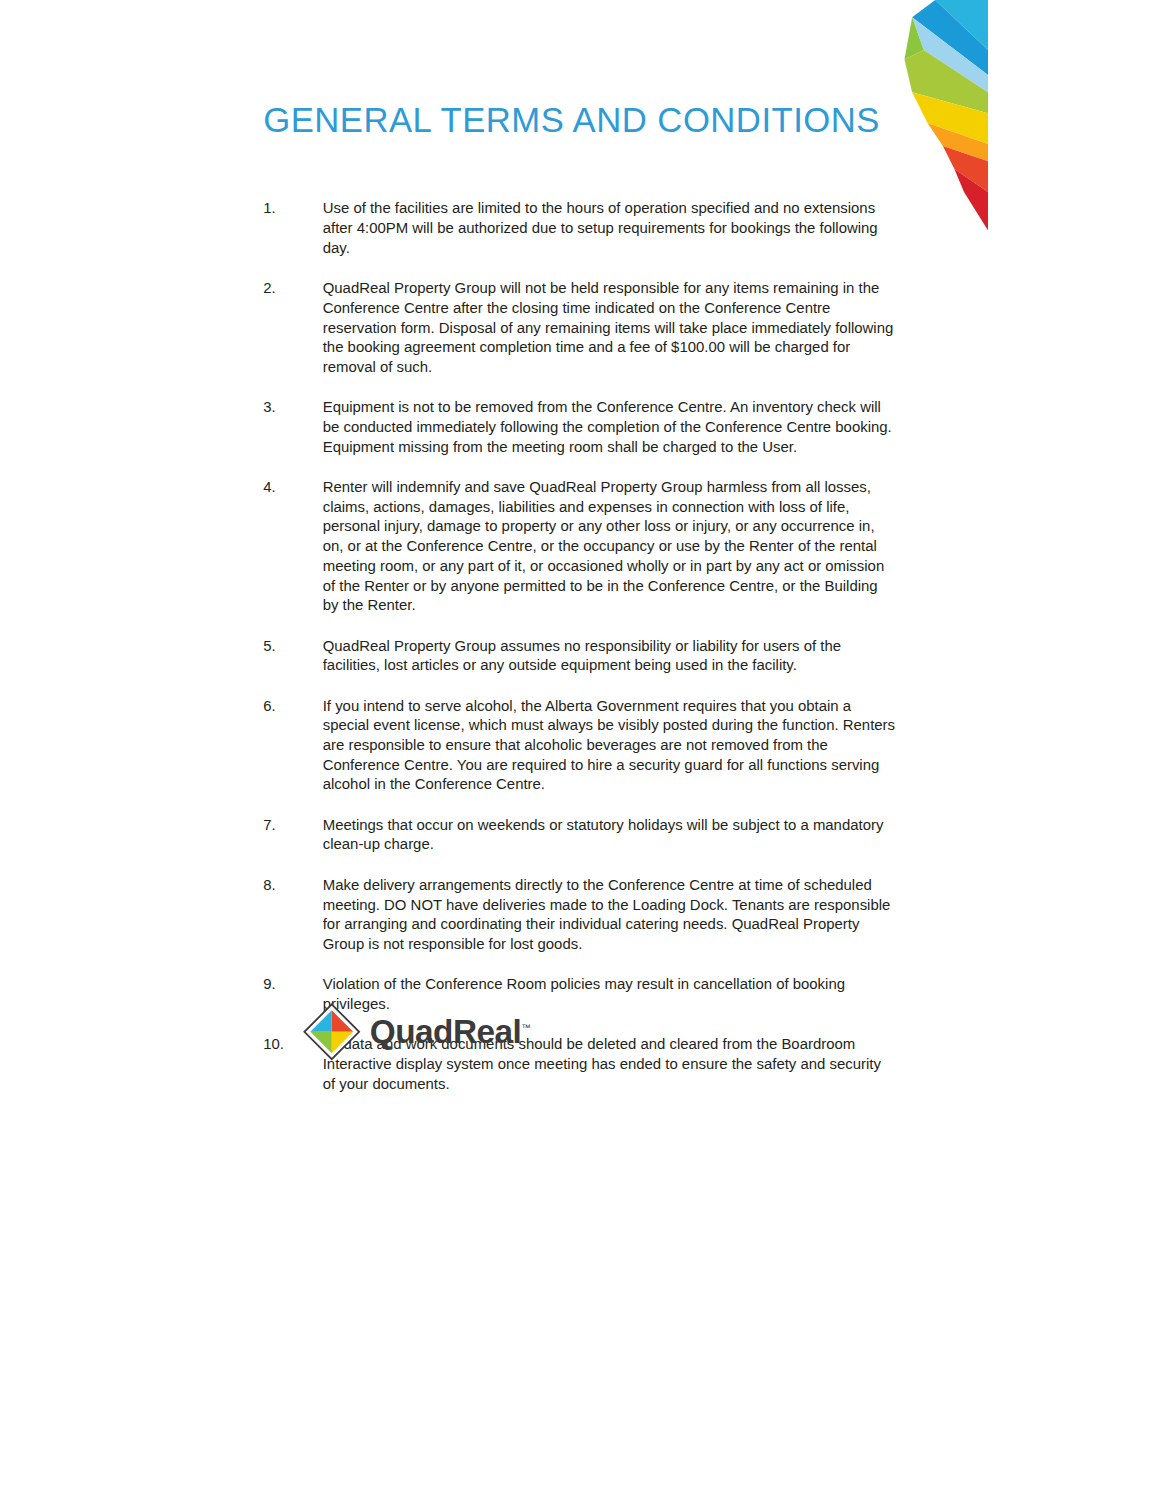GENERAL TERMS AND CONDITIONS
Use of the facilities are limited to the hours of operation specified and no extensions after 4:00PM will be authorized due to setup requirements for bookings the following day.
QuadReal Property Group will not be held responsible for any items remaining in the Conference Centre after the closing time indicated on the Conference Centre reservation form. Disposal of any remaining items will take place immediately following the booking agreement completion time and a fee of $100.00 will be charged for removal of such.
Equipment is not to be removed from the Conference Centre. An inventory check will be conducted immediately following the completion of the Conference Centre booking. Equipment missing from the meeting room shall be charged to the User.
Renter will indemnify and save QuadReal Property Group harmless from all losses, claims, actions, damages, liabilities and expenses in connection with loss of life, personal injury, damage to property or any other loss or injury, or any occurrence in, on, or at the Conference Centre, or the occupancy or use by the Renter of the rental meeting room, or any part of it, or occasioned wholly or in part by any act or omission of the Renter or by anyone permitted to be in the Conference Centre, or the Building by the Renter.
QuadReal Property Group assumes no responsibility or liability for users of the facilities, lost articles or any outside equipment being used in the facility.
If you intend to serve alcohol, the Alberta Government requires that you obtain a special event license, which must always be visibly posted during the function. Renters are responsible to ensure that alcoholic beverages are not removed from the Conference Centre. You are required to hire a security guard for all functions serving alcohol in the Conference Centre.
Meetings that occur on weekends or statutory holidays will be subject to a mandatory clean-up charge.
Make delivery arrangements directly to the Conference Centre at time of scheduled meeting. DO NOT have deliveries made to the Loading Dock. Tenants are responsible for arranging and coordinating their individual catering needs. QuadReal Property Group is not responsible for lost goods.
Violation of the Conference Room policies may result in cancellation of booking privileges.
All data and work documents should be deleted and cleared from the Boardroom Interactive display system once meeting has ended to ensure the safety and security of your documents.
QuadReal™